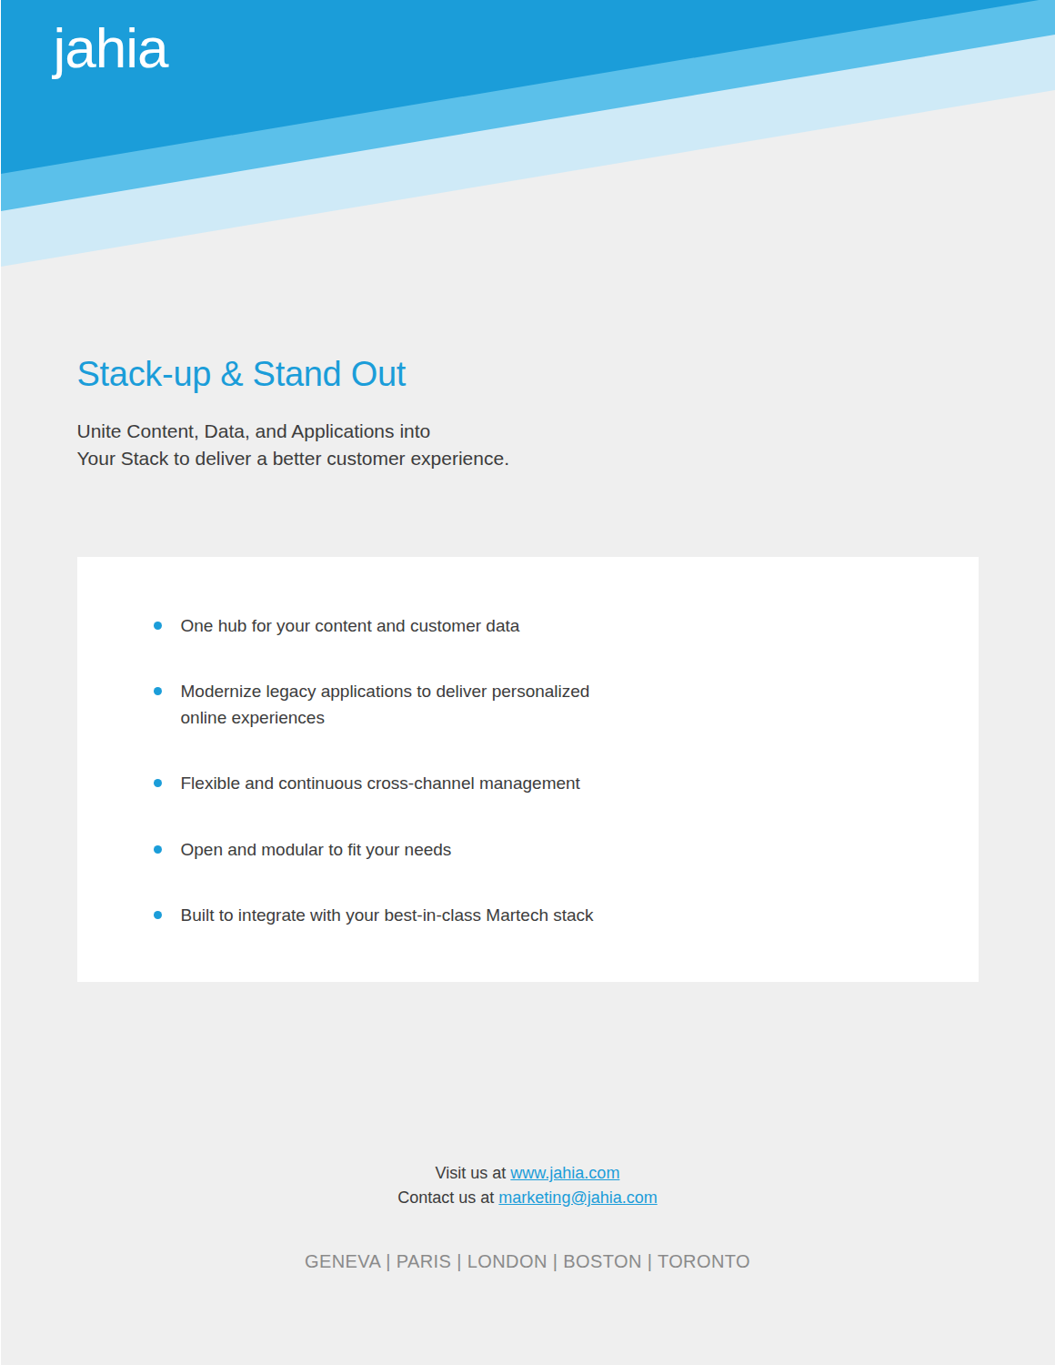jahia
Stack-up & Stand Out
Unite Content, Data, and Applications into
Your Stack to deliver a better customer experience.
One hub for your content and customer data
Modernize legacy applications to deliver personalized
online experiences
Flexible and continuous cross-channel management
Open and modular to fit your needs
Built to integrate with your best-in-class Martech stack
Visit us at www.jahia.com
Contact us at marketing@jahia.com
GENEVA | PARIS | LONDON | BOSTON | TORONTO